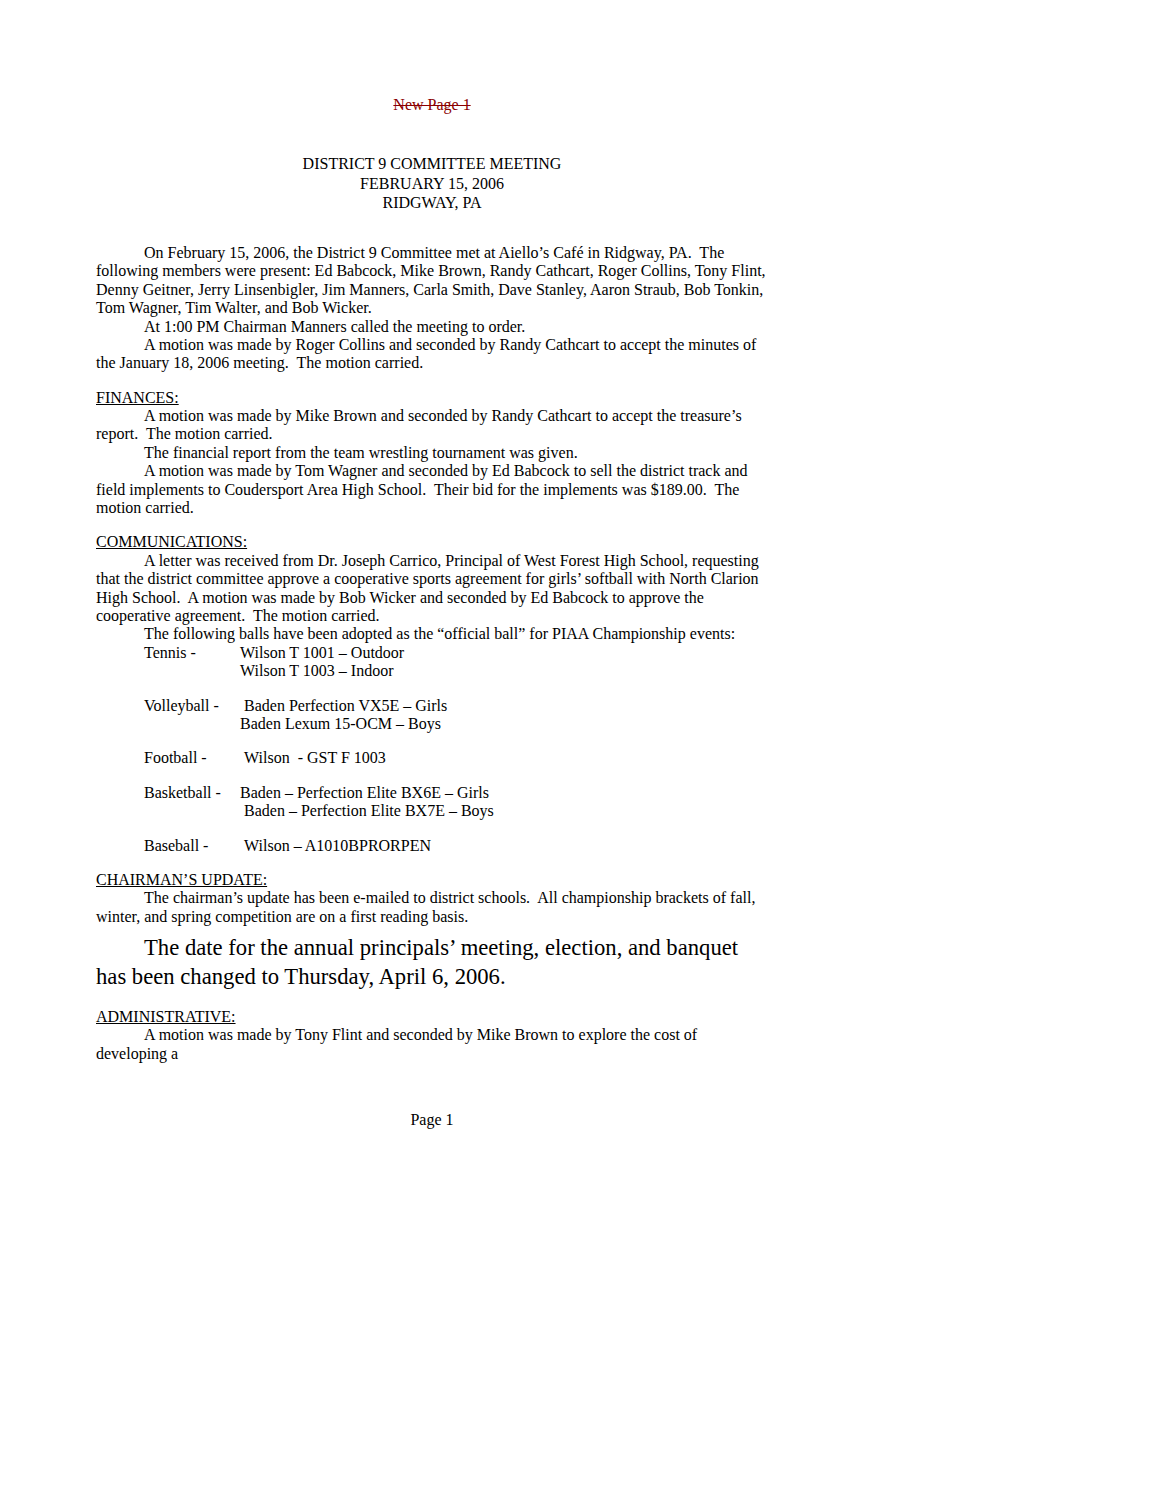New Page 1
DISTRICT 9 COMMITTEE MEETING
FEBRUARY 15, 2006
RIDGWAY, PA
On February 15, 2006, the District 9 Committee met at Aiello’s Café in Ridgway, PA. The following members were present: Ed Babcock, Mike Brown, Randy Cathcart, Roger Collins, Tony Flint, Denny Geitner, Jerry Linsenbigler, Jim Manners, Carla Smith, Dave Stanley, Aaron Straub, Bob Tonkin, Tom Wagner, Tim Walter, and Bob Wicker.
At 1:00 PM Chairman Manners called the meeting to order.
A motion was made by Roger Collins and seconded by Randy Cathcart to accept the minutes of the January 18, 2006 meeting. The motion carried.
FINANCES:
A motion was made by Mike Brown and seconded by Randy Cathcart to accept the treasure’s report. The motion carried.
The financial report from the team wrestling tournament was given.
A motion was made by Tom Wagner and seconded by Ed Babcock to sell the district track and field implements to Coudersport Area High School. Their bid for the implements was $189.00. The motion carried.
COMMUNICATIONS:
A letter was received from Dr. Joseph Carrico, Principal of West Forest High School, requesting that the district committee approve a cooperative sports agreement for girls’ softball with North Clarion High School. A motion was made by Bob Wicker and seconded by Ed Babcock to approve the cooperative agreement. The motion carried.
The following balls have been adopted as the “official ball” for PIAA Championship events:
| Tennis - | Wilson T 1001 – Outdoor |
| | Wilson T 1003 – Indoor |
| Volleyball - | Baden Perfection VX5E – Girls |
| | Baden Lexum 15-OCM – Boys |
| Football - | Wilson - GST F 1003 |
| Basketball - | Baden – Perfection Elite BX6E – Girls |
| | Baden – Perfection Elite BX7E – Boys |
| Baseball - | Wilson – A1010BPRORPEN |
CHAIRMAN’S UPDATE:
The chairman’s update has been e-mailed to district schools. All championship brackets of fall, winter, and spring competition are on a first reading basis.
The date for the annual principals’ meeting, election, and banquet has been changed to Thursday, April 6, 2006.
ADMINISTRATIVE:
A motion was made by Tony Flint and seconded by Mike Brown to explore the cost of developing a
Page 1